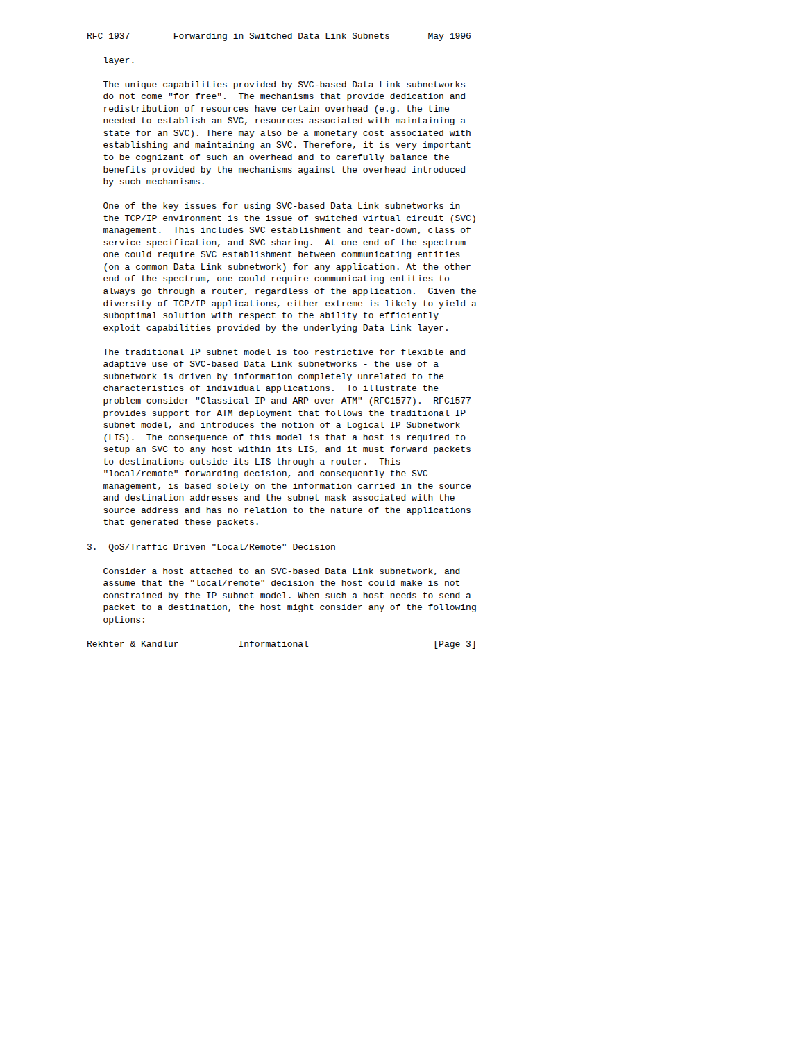RFC 1937        Forwarding in Switched Data Link Subnets       May 1996
   layer.

   The unique capabilities provided by SVC-based Data Link subnetworks
   do not come "for free".  The mechanisms that provide dedication and
   redistribution of resources have certain overhead (e.g. the time
   needed to establish an SVC, resources associated with maintaining a
   state for an SVC). There may also be a monetary cost associated with
   establishing and maintaining an SVC. Therefore, it is very important
   to be cognizant of such an overhead and to carefully balance the
   benefits provided by the mechanisms against the overhead introduced
   by such mechanisms.

   One of the key issues for using SVC-based Data Link subnetworks in
   the TCP/IP environment is the issue of switched virtual circuit (SVC)
   management.  This includes SVC establishment and tear-down, class of
   service specification, and SVC sharing.  At one end of the spectrum
   one could require SVC establishment between communicating entities
   (on a common Data Link subnetwork) for any application. At the other
   end of the spectrum, one could require communicating entities to
   always go through a router, regardless of the application.  Given the
   diversity of TCP/IP applications, either extreme is likely to yield a
   suboptimal solution with respect to the ability to efficiently
   exploit capabilities provided by the underlying Data Link layer.

   The traditional IP subnet model is too restrictive for flexible and
   adaptive use of SVC-based Data Link subnetworks - the use of a
   subnetwork is driven by information completely unrelated to the
   characteristics of individual applications.  To illustrate the
   problem consider "Classical IP and ARP over ATM" (RFC1577).  RFC1577
   provides support for ATM deployment that follows the traditional IP
   subnet model, and introduces the notion of a Logical IP Subnetwork
   (LIS).  The consequence of this model is that a host is required to
   setup an SVC to any host within its LIS, and it must forward packets
   to destinations outside its LIS through a router.  This
   "local/remote" forwarding decision, and consequently the SVC
   management, is based solely on the information carried in the source
   and destination addresses and the subnet mask associated with the
   source address and has no relation to the nature of the applications
   that generated these packets.

3.  QoS/Traffic Driven "Local/Remote" Decision

   Consider a host attached to an SVC-based Data Link subnetwork, and
   assume that the "local/remote" decision the host could make is not
   constrained by the IP subnet model. When such a host needs to send a
   packet to a destination, the host might consider any of the following
   options:
Rekhter & Kandlur           Informational                       [Page 3]